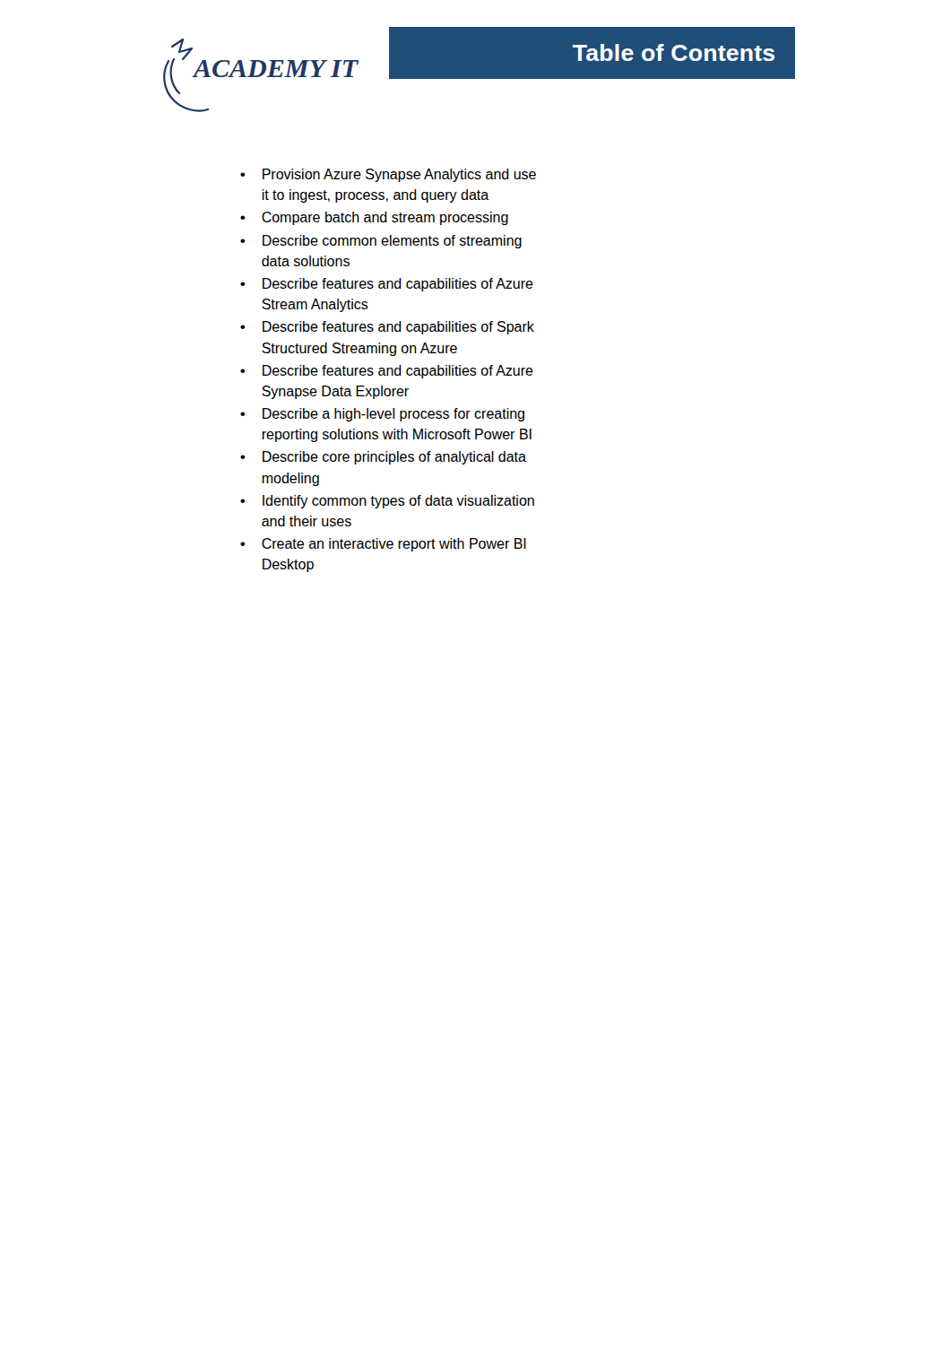ACADEMY IT
Table of Contents
Provision Azure Synapse Analytics and use it to ingest, process, and query data
Compare batch and stream processing
Describe common elements of streaming data solutions
Describe features and capabilities of Azure Stream Analytics
Describe features and capabilities of Spark Structured Streaming on Azure
Describe features and capabilities of Azure Synapse Data Explorer
Describe a high-level process for creating reporting solutions with Microsoft Power BI
Describe core principles of analytical data modeling
Identify common types of data visualization and their uses
Create an interactive report with Power BI Desktop